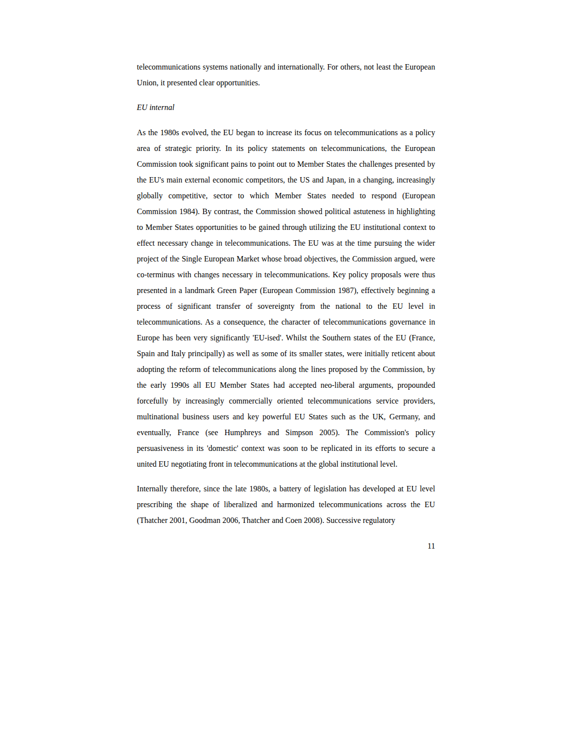telecommunications systems nationally and internationally. For others, not least the European Union, it presented clear opportunities.
EU internal
As the 1980s evolved, the EU began to increase its focus on telecommunications as a policy area of strategic priority. In its policy statements on telecommunications, the European Commission took significant pains to point out to Member States the challenges presented by the EU's main external economic competitors, the US and Japan, in a changing, increasingly globally competitive, sector to which Member States needed to respond (European Commission 1984). By contrast, the Commission showed political astuteness in highlighting to Member States opportunities to be gained through utilizing the EU institutional context to effect necessary change in telecommunications. The EU was at the time pursuing the wider project of the Single European Market whose broad objectives, the Commission argued, were co-terminus with changes necessary in telecommunications. Key policy proposals were thus presented in a landmark Green Paper (European Commission 1987), effectively beginning a process of significant transfer of sovereignty from the national to the EU level in telecommunications. As a consequence, the character of telecommunications governance in Europe has been very significantly 'EU-ised'. Whilst the Southern states of the EU (France, Spain and Italy principally) as well as some of its smaller states, were initially reticent about adopting the reform of telecommunications along the lines proposed by the Commission, by the early 1990s all EU Member States had accepted neo-liberal arguments, propounded forcefully by increasingly commercially oriented telecommunications service providers, multinational business users and key powerful EU States such as the UK, Germany, and eventually, France (see Humphreys and Simpson 2005). The Commission's policy persuasiveness in its 'domestic' context was soon to be replicated in its efforts to secure a united EU negotiating front in telecommunications at the global institutional level.
Internally therefore, since the late 1980s, a battery of legislation has developed at EU level prescribing the shape of liberalized and harmonized telecommunications across the EU (Thatcher 2001, Goodman 2006, Thatcher and Coen 2008). Successive regulatory
11